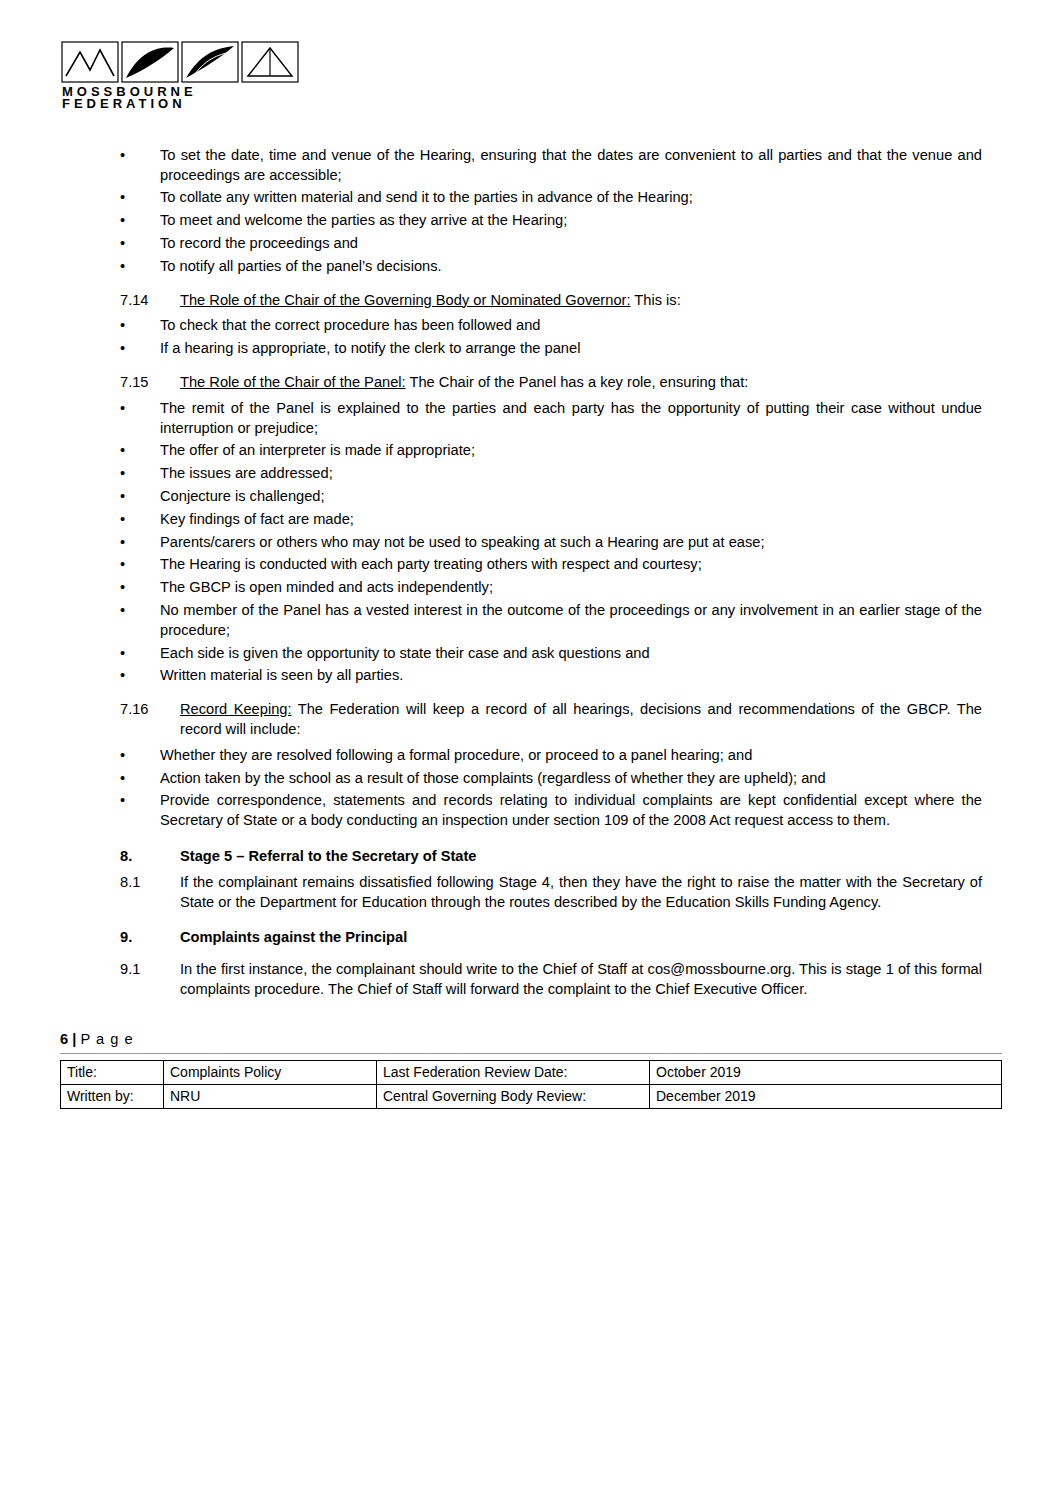MOSSBOURNE FEDERATION
•To set the date, time and venue of the Hearing, ensuring that the dates are convenient to all parties and that the venue and proceedings are accessible;
•To collate any written material and send it to the parties in advance of the Hearing;
•To meet and welcome the parties as they arrive at the Hearing;
•To record the proceedings and
•To notify all parties of the panel’s decisions.
7.14
The Role of the Chair of the Governing Body or Nominated Governor: This is:
•To check that the correct procedure has been followed and
•If a hearing is appropriate, to notify the clerk to arrange the panel
7.15
The Role of the Chair of the Panel: The Chair of the Panel has a key role, ensuring that:
•The remit of the Panel is explained to the parties and each party has the opportunity of putting their case without undue interruption or prejudice;
•The offer of an interpreter is made if appropriate;
•The issues are addressed;
•Conjecture is challenged;
•Key findings of fact are made;
•Parents/carers or others who may not be used to speaking at such a Hearing are put at ease;
•The Hearing is conducted with each party treating others with respect and courtesy;
•The GBCP is open minded and acts independently;
•No member of the Panel has a vested interest in the outcome of the proceedings or any involvement in an earlier stage of the procedure;
•Each side is given the opportunity to state their case and ask questions and
•Written material is seen by all parties.
7.16
Record Keeping: The Federation will keep a record of all hearings, decisions and recommendations of the GBCP. The record will include:
•Whether they are resolved following a formal procedure, or proceed to a panel hearing; and
•Action taken by the school as a result of those complaints (regardless of whether they are upheld); and
•Provide correspondence, statements and records relating to individual complaints are kept confidential except where the Secretary of State or a body conducting an inspection under section 109 of the 2008 Act request access to them.
8.
Stage 5 – Referral to the Secretary of State
8.1
If the complainant remains dissatisfied following Stage 4, then they have the right to raise the matter with the Secretary of State or the Department for Education through the routes described by the Education Skills Funding Agency.
9.
Complaints against the Principal
9.1
In the first instance, the complainant should write to the Chief of Staff at cos@mossbourne.org. This is stage 1 of this formal complaints procedure. The Chief of Staff will forward the complaint to the Chief Executive Officer.
6 | P a g e
| Title: | Complaints Policy | Last Federation Review Date: | October 2019 |
| Written by: | NRU | Central Governing Body Review: | December 2019 |